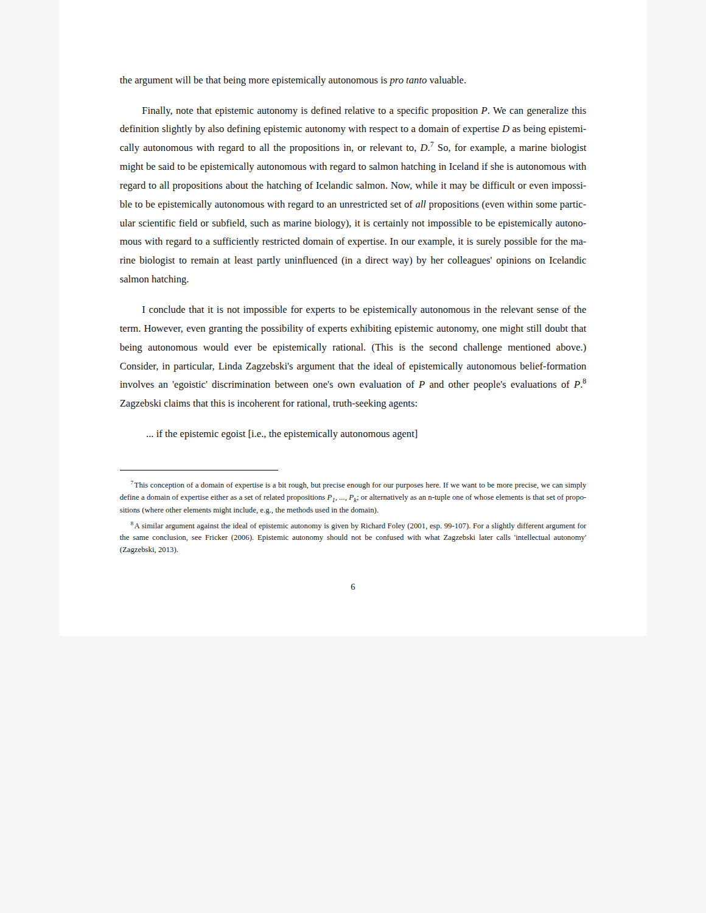the argument will be that being more epistemically autonomous is pro tanto valuable.
Finally, note that epistemic autonomy is defined relative to a specific proposition P. We can generalize this definition slightly by also defining epistemic autonomy with respect to a domain of expertise D as being epistemically autonomous with regard to all the propositions in, or relevant to, D.7 So, for example, a marine biologist might be said to be epistemically autonomous with regard to salmon hatching in Iceland if she is autonomous with regard to all propositions about the hatching of Icelandic salmon. Now, while it may be difficult or even impossible to be epistemically autonomous with regard to an unrestricted set of all propositions (even within some particular scientific field or subfield, such as marine biology), it is certainly not impossible to be epistemically autonomous with regard to a sufficiently restricted domain of expertise. In our example, it is surely possible for the marine biologist to remain at least partly uninfluenced (in a direct way) by her colleagues' opinions on Icelandic salmon hatching.
I conclude that it is not impossible for experts to be epistemically autonomous in the relevant sense of the term. However, even granting the possibility of experts exhibiting epistemic autonomy, one might still doubt that being autonomous would ever be epistemically rational. (This is the second challenge mentioned above.) Consider, in particular, Linda Zagzebski's argument that the ideal of epistemically autonomous belief-formation involves an 'egoistic' discrimination between one's own evaluation of P and other people's evaluations of P.8 Zagzebski claims that this is incoherent for rational, truth-seeking agents:
... if the epistemic egoist [i.e., the epistemically autonomous agent]
7This conception of a domain of expertise is a bit rough, but precise enough for our purposes here. If we want to be more precise, we can simply define a domain of expertise either as a set of related propositions P1, ..., Pk; or alternatively as an n-tuple one of whose elements is that set of propositions (where other elements might include, e.g., the methods used in the domain).
8A similar argument against the ideal of epistemic autonomy is given by Richard Foley (2001, esp. 99-107). For a slightly different argument for the same conclusion, see Fricker (2006). Epistemic autonomy should not be confused with what Zagzebski later calls 'intellectual autonomy' (Zagzebski, 2013).
6